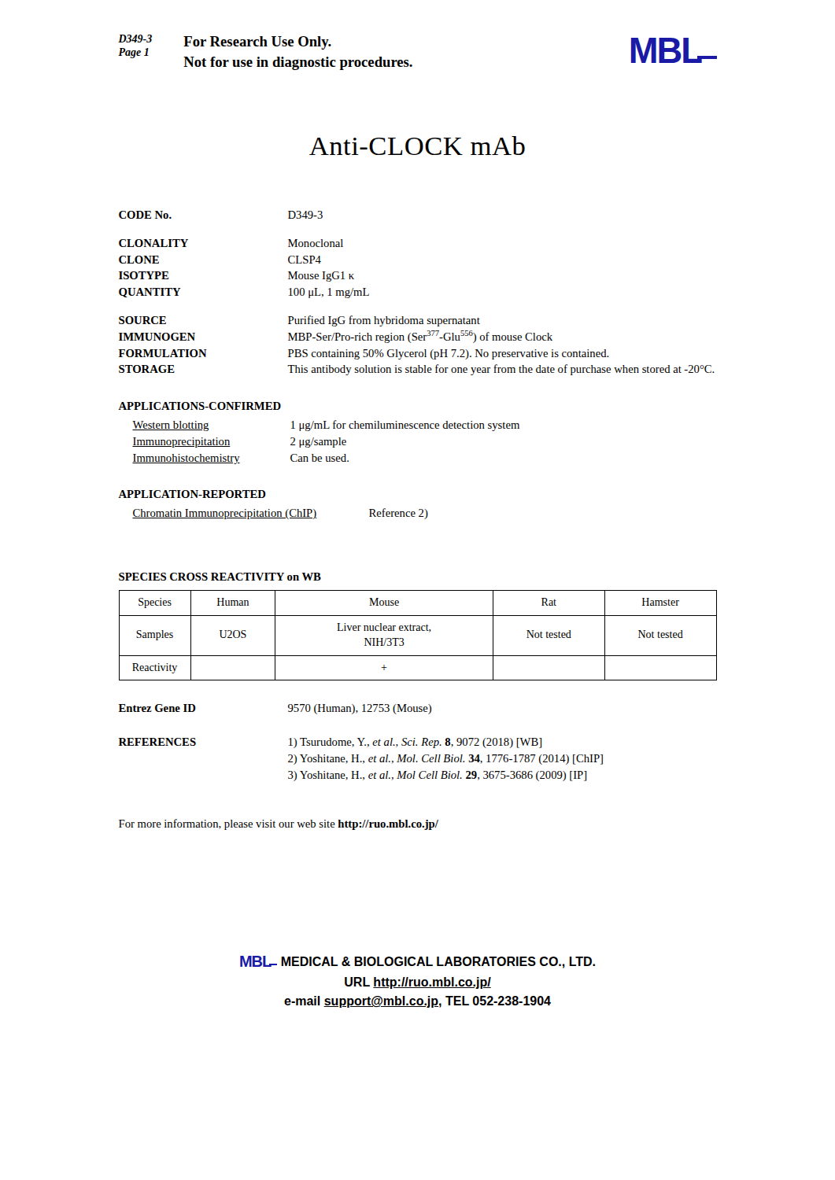D349-3
Page 1
For Research Use Only.
Not for use in diagnostic procedures.
MBL
Anti-CLOCK mAb
| CODE No. | D349-3 |
| CLONALITY | Monoclonal |
| CLONE | CLSP4 |
| ISOTYPE | Mouse IgG1 κ |
| QUANTITY | 100 μL, 1 mg/mL |
| SOURCE | Purified IgG from hybridoma supernatant |
| IMMUNOGEN | MBP-Ser/Pro-rich region (Ser 377 -Glu 556 ) of mouse Clock |
| FORMULATION | PBS containing 50% Glycerol (pH 7.2). No preservative is contained. |
| STORAGE | This antibody solution is stable for one year from the date of purchase when stored at -20°C. |
APPLICATIONS-CONFIRMED
| Western blotting | 1 μg/mL for chemiluminescence detection system |
| Immunoprecipitation | 2 μg/sample |
| Immunohistochemistry | Can be used. |
APPLICATION-REPORTED
| Chromatin Immunoprecipitation (ChIP) | Reference 2) |
SPECIES CROSS REACTIVITY on WB
| Species | Human | Mouse | Rat | Hamster |
| Samples | U2OS | Liver nuclear extract, NIH/3T3 | Not tested | Not tested |
| Reactivity | | + | | |
| Entrez Gene ID | 9570 (Human), 12753 (Mouse) |
| REFERENCES | 1) Tsurudome, Y., et al., Sci. Rep. 8 , 9072 (2018) [WB] 2) Yoshitane, H., et al., Mol. Cell Biol. 34 , 1776-1787 (2014) [ChIP] 3) Yoshitane, H., et al., Mol Cell Biol. 29 , 3675-3686 (2009) [IP] |
For more information, please visit our web site http://ruo.mbl.co.jp/
MBL MEDICAL & BIOLOGICAL LABORATORIES CO., LTD.
URL http://ruo.mbl.co.jp/
e-mail support@mbl.co.jp, TEL 052-238-1904